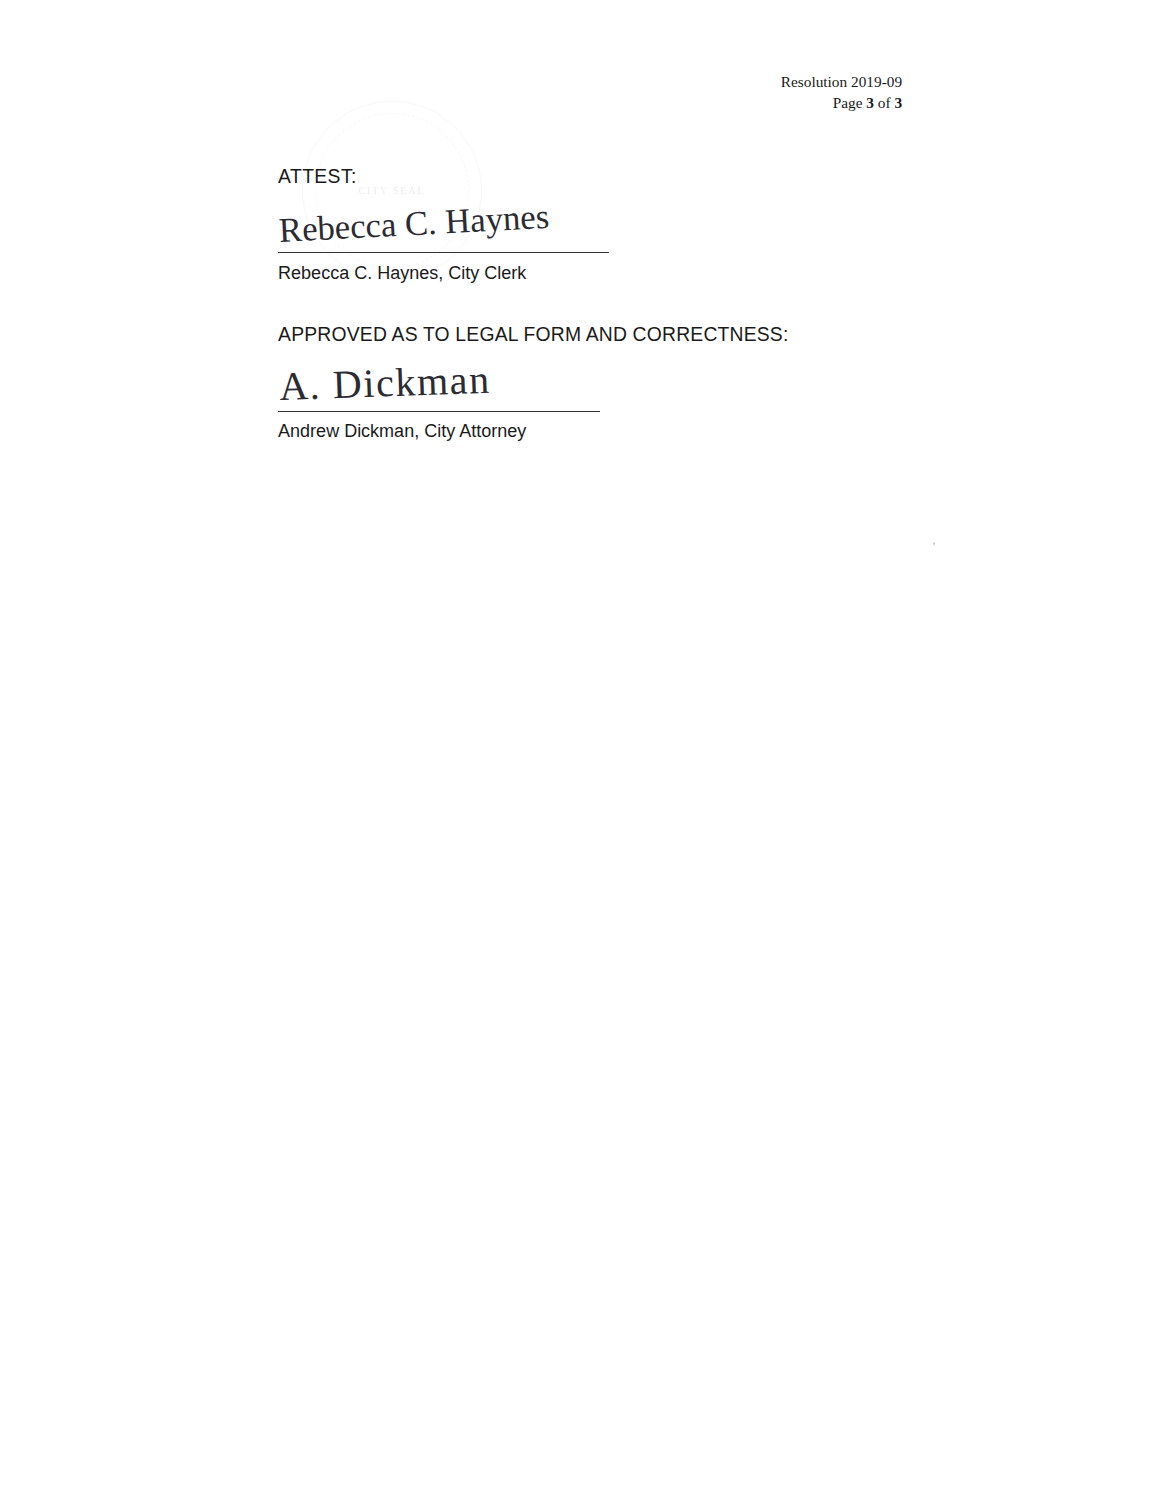City Seal
Resolution 2019-09 Page 3 of 3
ATTEST:
Rebecca C. Haynes
Rebecca C. Haynes, City Clerk
APPROVED AS TO LEGAL FORM AND CORRECTNESS:
A. Dickman
Andrew Dickman, City Attorney
,